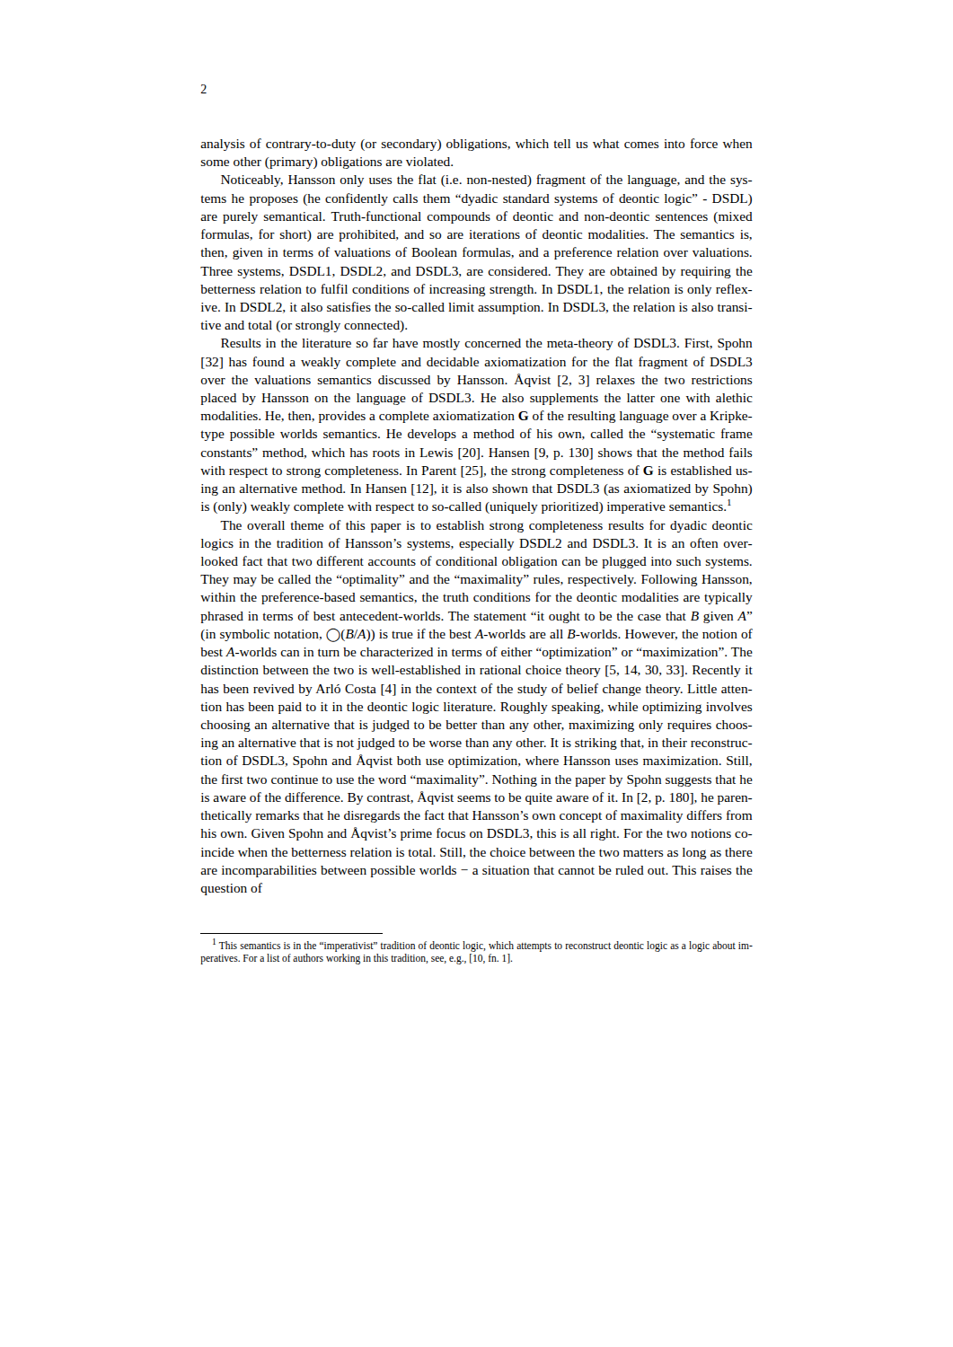2
analysis of contrary-to-duty (or secondary) obligations, which tell us what comes into force when some other (primary) obligations are violated.
Noticeably, Hansson only uses the flat (i.e. non-nested) fragment of the language, and the systems he proposes (he confidently calls them “dyadic standard systems of deontic logic” - DSDL) are purely semantical. Truth-functional compounds of deontic and non-deontic sentences (mixed formulas, for short) are prohibited, and so are iterations of deontic modalities. The semantics is, then, given in terms of valuations of Boolean formulas, and a preference relation over valuations. Three systems, DSDL1, DSDL2, and DSDL3, are considered. They are obtained by requiring the betterness relation to fulfil conditions of increasing strength. In DSDL1, the relation is only reflexive. In DSDL2, it also satisfies the so-called limit assumption. In DSDL3, the relation is also transitive and total (or strongly connected).
Results in the literature so far have mostly concerned the meta-theory of DSDL3. First, Spohn [32] has found a weakly complete and decidable axiomatization for the flat fragment of DSDL3 over the valuations semantics discussed by Hansson. Åqvist [2, 3] relaxes the two restrictions placed by Hansson on the language of DSDL3. He also supplements the latter one with alethic modalities. He, then, provides a complete axiomatization G of the resulting language over a Kripke-type possible worlds semantics. He develops a method of his own, called the “systematic frame constants” method, which has roots in Lewis [20]. Hansen [9, p. 130] shows that the method fails with respect to strong completeness. In Parent [25], the strong completeness of G is established using an alternative method. In Hansen [12], it is also shown that DSDL3 (as axiomatized by Spohn) is (only) weakly complete with respect to so-called (uniquely prioritized) imperative semantics.1
The overall theme of this paper is to establish strong completeness results for dyadic deontic logics in the tradition of Hansson’s systems, especially DSDL2 and DSDL3. It is an often overlooked fact that two different accounts of conditional obligation can be plugged into such systems. They may be called the “optimality” and the “maximality” rules, respectively. Following Hansson, within the preference-based semantics, the truth conditions for the deontic modalities are typically phrased in terms of best antecedent-worlds. The statement “it ought to be the case that B given A” (in symbolic notation, ◯(B/A)) is true if the best A-worlds are all B-worlds. However, the notion of best A-worlds can in turn be characterized in terms of either “optimization” or “maximization”. The distinction between the two is well-established in rational choice theory [5, 14, 30, 33]. Recently it has been revived by Arló Costa [4] in the context of the study of belief change theory. Little attention has been paid to it in the deontic logic literature. Roughly speaking, while optimizing involves choosing an alternative that is judged to be better than any other, maximizing only requires choosing an alternative that is not judged to be worse than any other. It is striking that, in their reconstruction of DSDL3, Spohn and Åqvist both use optimization, where Hansson uses maximization. Still, the first two continue to use the word “maximality”. Nothing in the paper by Spohn suggests that he is aware of the difference. By contrast, Åqvist seems to be quite aware of it. In [2, p. 180], he parenthetically remarks that he disregards the fact that Hansson’s own concept of maximality differs from his own. Given Spohn and Åqvist’s prime focus on DSDL3, this is all right. For the two notions coincide when the betterness relation is total. Still, the choice between the two matters as long as there are incomparabilities between possible worlds − a situation that cannot be ruled out. This raises the question of
1 This semantics is in the “imperativist” tradition of deontic logic, which attempts to reconstruct deontic logic as a logic about imperatives. For a list of authors working in this tradition, see, e.g., [10, fn. 1].